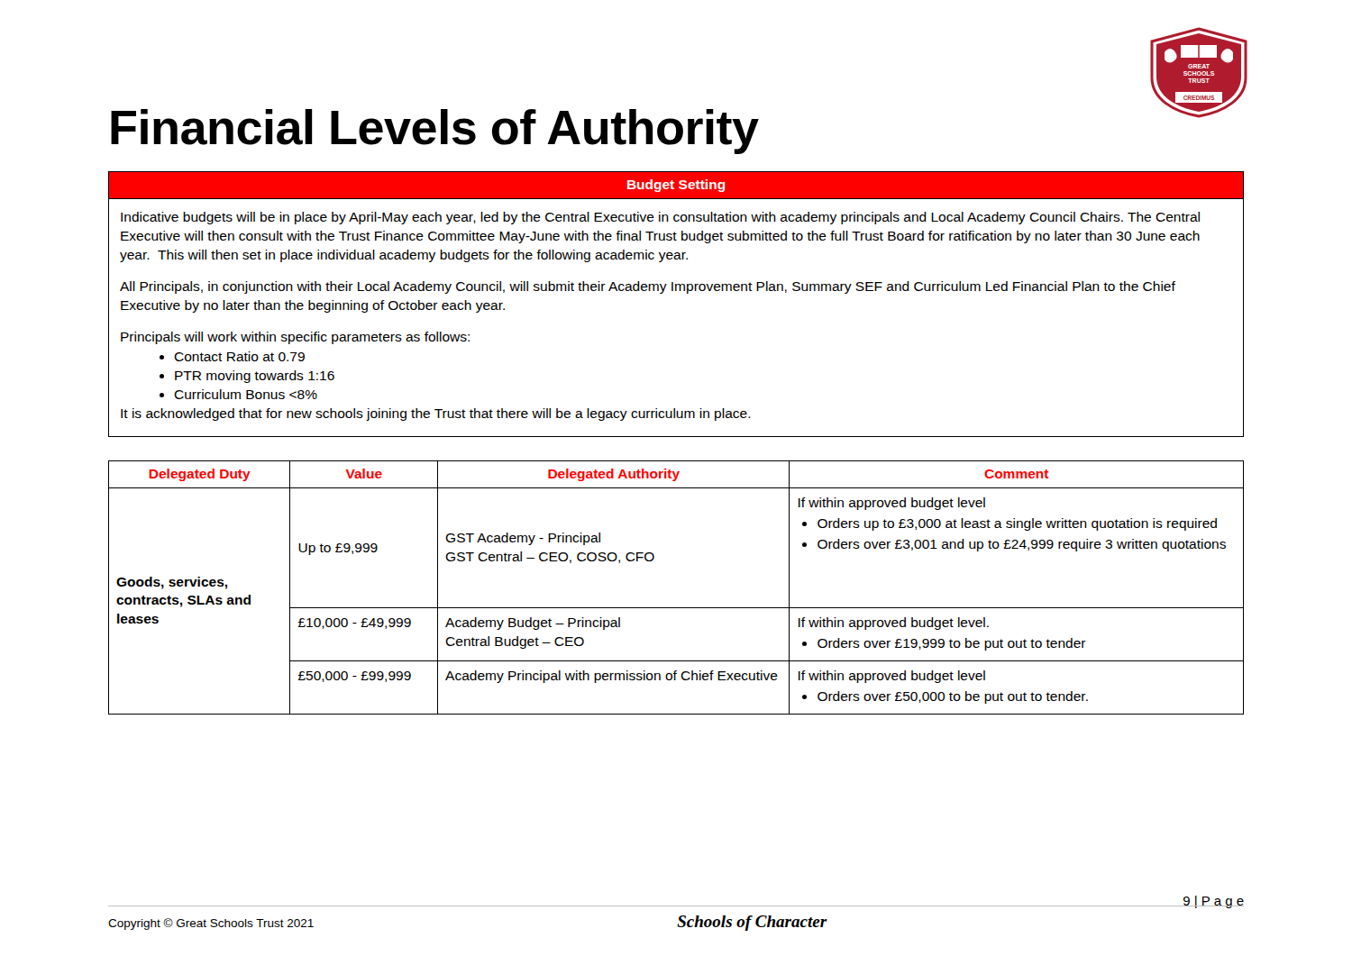GREAT SCHOOLS TRUST CREDIMUS
Financial Levels of Authority
| Budget Setting |
| Indicative budgets will be in place by April-May each year, led by the Central Executive in consultation with academy principals and Local Academy Council Chairs. The Central Executive will then consult with the Trust Finance Committee May-June with the final Trust budget submitted to the full Trust Board for ratification by no later than 30 June each year. This will then set in place individual academy budgets for the following academic year. All Principals, in conjunction with their Local Academy Council, will submit their Academy Improvement Plan, Summary SEF and Curriculum Led Financial Plan to the Chief Executive by no later than the beginning of October each year. Principals will work within specific parameters as follows: Contact Ratio at 0.79 PTR moving towards 1:16 Curriculum Bonus <8% It is acknowledged that for new schools joining the Trust that there will be a legacy curriculum in place. |
| Delegated Duty | Value | Delegated Authority | Comment |
| --- | --- | --- | --- |
| Goods, services, contracts, SLAs and leases | Up to £9,999 | GST Academy - Principal GST Central – CEO, COSO, CFO | If within approved budget level Orders up to £3,000 at least a single written quotation is required Orders over £3,001 and up to £24,999 require 3 written quotations |
| £10,000 - £49,999 | Academy Budget – Principal Central Budget – CEO | If within approved budget level. Orders over £19,999 to be put out to tender |
| £50,000 - £99,999 | Academy Principal with permission of Chief Executive | If within approved budget level Orders over £50,000 to be put out to tender. |
9 | P a g e
Copyright © Great Schools Trust 2021
Schools of Character